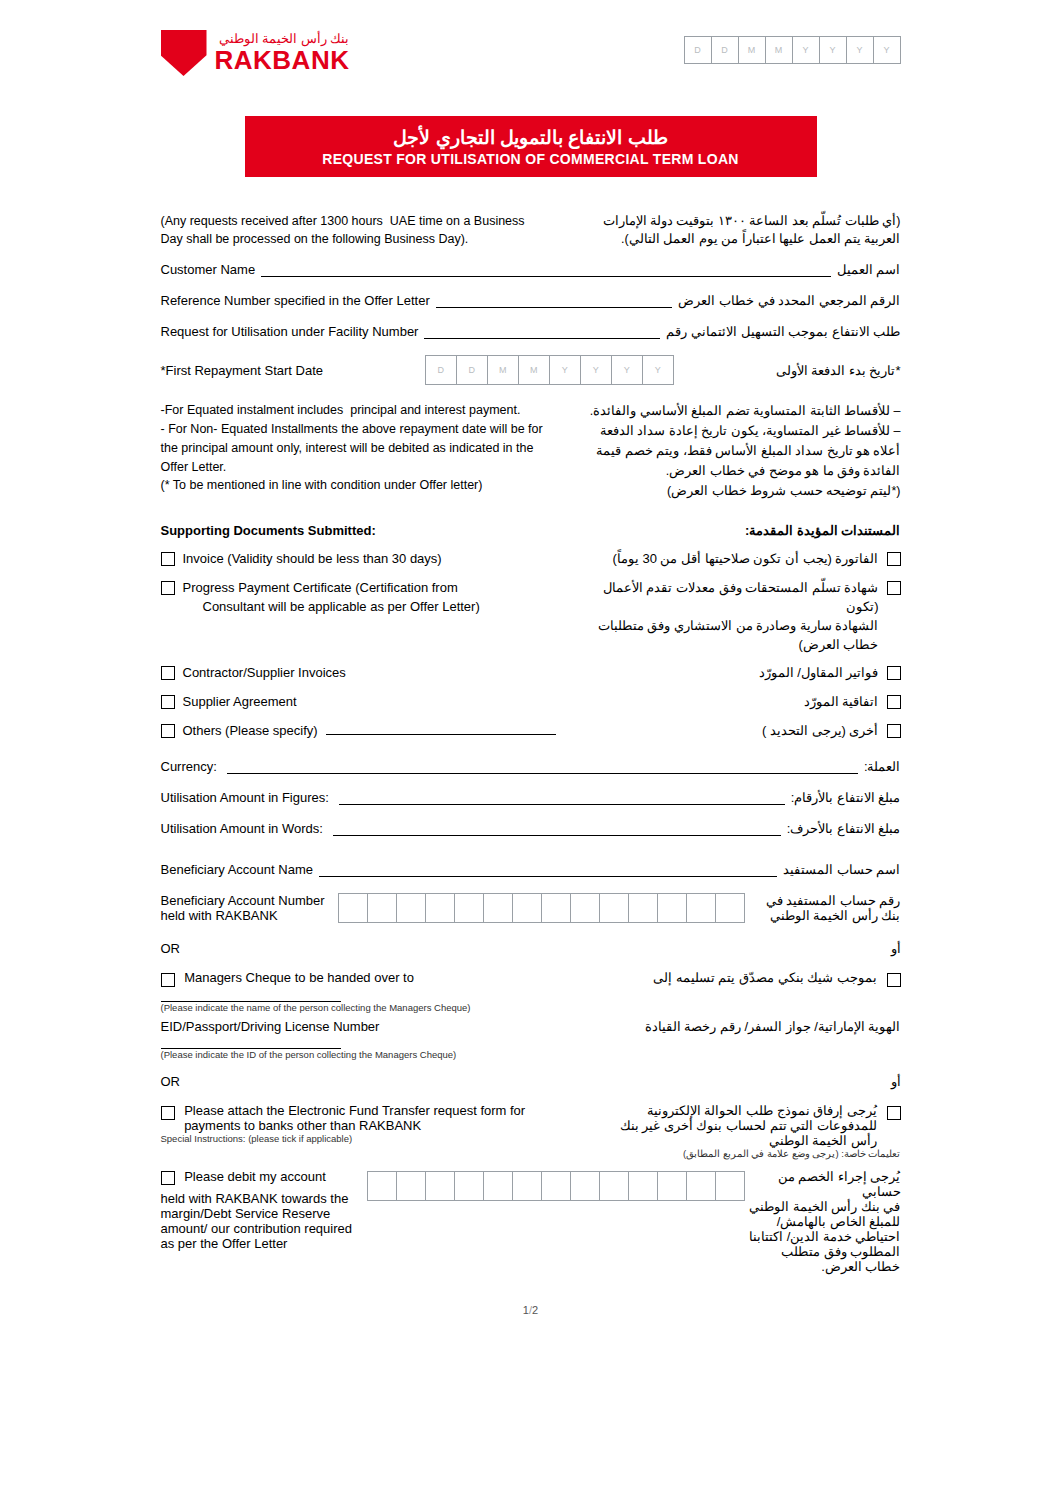بنك رأس الخيمة الوطني
RAKBANK
D
D
M
M
Y
Y
Y
Y
طلب الانتفاع بالتمويل التجاري لأجل
REQUEST FOR UTILISATION OF COMMERCIAL TERM LOAN
(Any requests received after 1300 hours UAE time on a Business Day shall be processed on the following Business Day).
(أي طلبات تُسلّم بعد الساعة ١٣٠٠ بتوقيت دولة الإمارات العربية يتم العمل عليها اعتباراً من يوم العمل التالي).
Customer Name اسم العميل
Reference Number specified in the Offer Letter الرقم المرجعي المحدد في خطاب العرض
Request for Utilisation under Facility Number طلب الانتفاع بموجب التسهيل الائتماني رقم
*First Repayment Start Date D D M M Y Y Y Y *تاريخ بدء الدفعة الأولى
-For Equated instalment includes principal and interest payment.
- For Non- Equated Installments the above repayment date will be for the principal amount only, interest will be debited as indicated in the Offer Letter.
(* To be mentioned in line with condition under Offer letter)
– للأقساط الثابتة المتساوية تضم المبلغ الأساسي والفائدة.
– للأقساط غير المتساوية، يكون تاريخ إعادة سداد الدفعة أعلاه هو تاريخ سداد المبلغ الأساس فقط، ويتم خصم قيمة الفائدة وفق ما هو موضح في خطاب العرض.
(*ليتم توضيحه حسب شروط خطاب العرض)
Supporting Documents Submitted:
المستندات المؤيدة المقدمة:
Invoice (Validity should be less than 30 days)
الفاتورة (يجب أن تكون صلاحيتها أقل من 30 يوماً)
Progress Payment Certificate (Certification from
Consultant will be applicable as per Offer Letter)
شهادة تسلّم المستحقات وفق معدلات تقدم الأعمال (تكون
الشهادة سارية وصادرة من الاستشاري وفق متطلبات خطاب العرض)
Contractor/Supplier Invoices
فواتير المقاول/ المورّد
Supplier Agreement
اتفاقية المورّد
Others (Please specify)
أخرى (يرجى التحديد )
Currency: العملة:
Utilisation Amount in Figures: مبلغ الانتفاع بالأرقام:
Utilisation Amount in Words: مبلغ الانتفاع بالأحرف:
Beneficiary Account Name اسم حساب المستفيد
Beneficiary Account Number
held with RAKBANK
رقم حساب المستفيد في
بنك رأس الخيمة الوطني
OR
أو
Managers Cheque to be handed over to
(Please indicate the name of the person collecting the Managers Cheque)
بموجب شيك بنكي مصدّق يتم تسليمه إلى
EID/Passport/Driving License Number
(Please indicate the ID of the person collecting the Managers Cheque)
الهوية الإماراتية/ جواز السفر/ رقم رخصة القيادة
OR
أو
Please attach the Electronic Fund Transfer request form for payments to banks other than RAKBANK
Special Instructions: (please tick if applicable)
يُرجى إرفاق نموذج طلب الحوالة الإلكترونية للمدفوعات التي تتم لحساب بنوك أخرى غير بنك رأس الخيمة الوطني
تعليمات خاصة: (يرجى وضع علامة في المربع المطابق)
Please debit my account
held with RAKBANK towards the margin/Debt Service Reserve amount/ our contribution required as per the Offer Letter
يُرجى إجراء الخصم من حسابي
في بنك رأس الخيمة الوطني للمبلغ الخاص بالهامش/ احتياطي خدمة الدين/ اكتتابنا المطلوب وفق متطلب خطاب العرض.
1/2